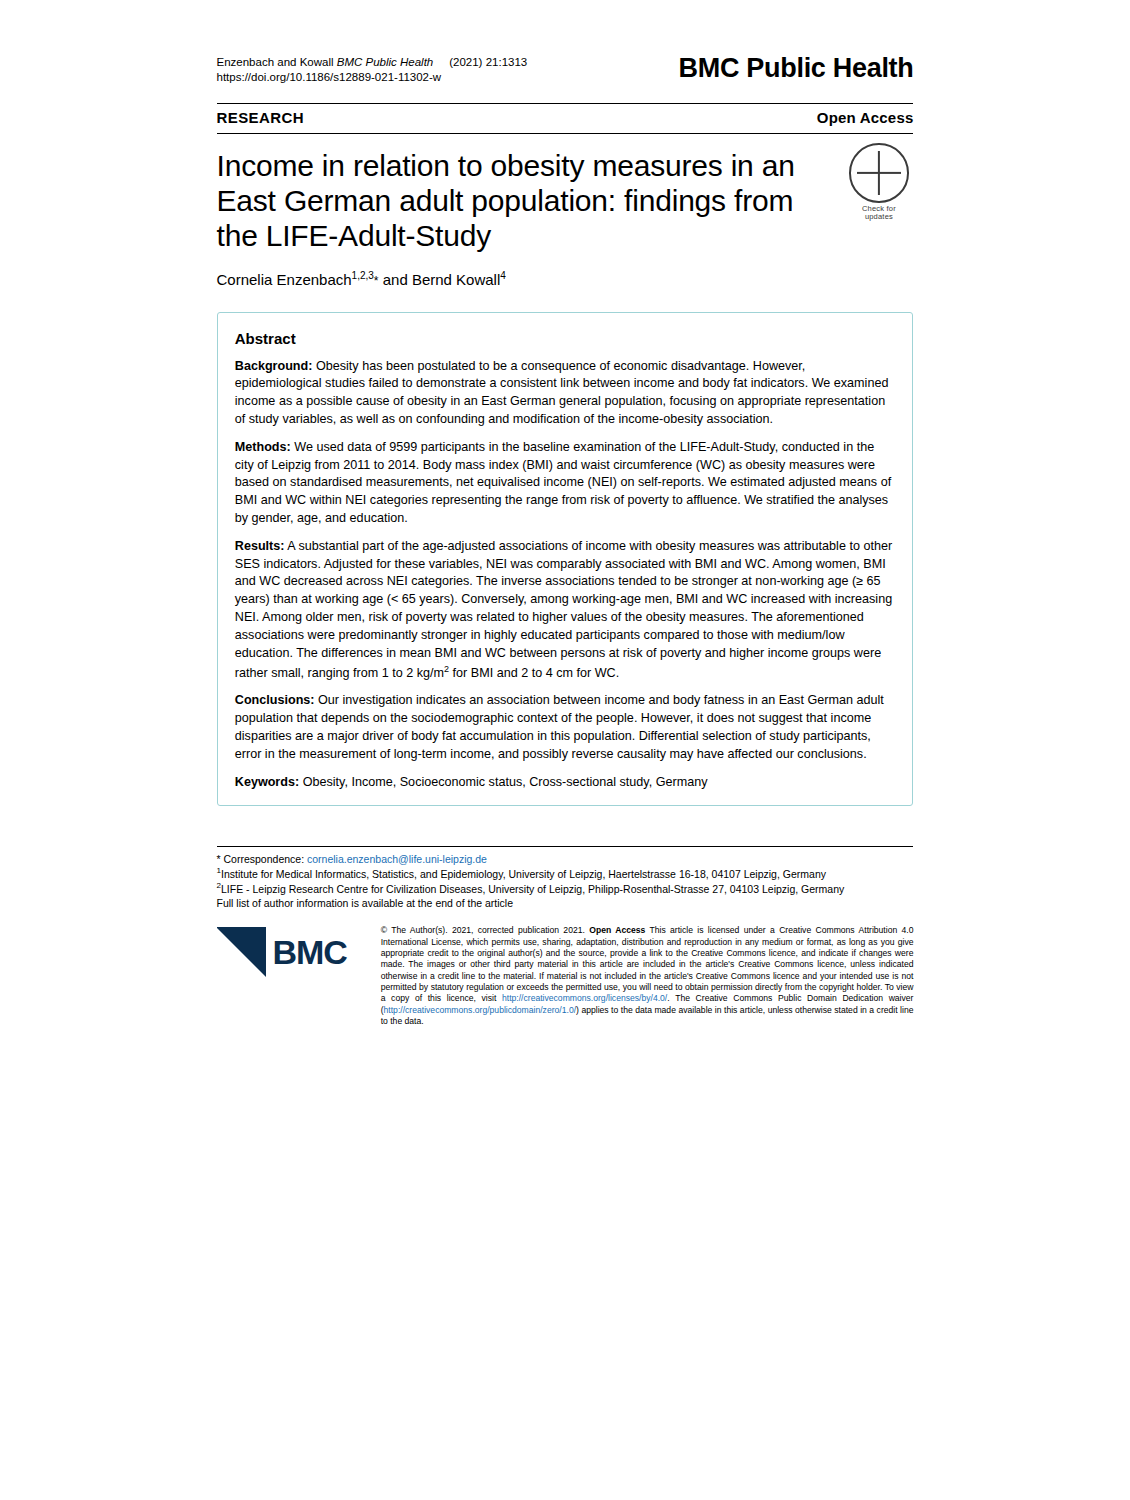Enzenbach and Kowall BMC Public Health (2021) 21:1313
https://doi.org/10.1186/s12889-021-11302-w
BMC Public Health
RESEARCH
Open Access
Check for
updates
Income in relation to obesity measures in an East German adult population: findings from the LIFE-Adult-Study
Cornelia Enzenbach1,2,3* and Bernd Kowall4
Abstract
Background: Obesity has been postulated to be a consequence of economic disadvantage. However, epidemiological studies failed to demonstrate a consistent link between income and body fat indicators. We examined income as a possible cause of obesity in an East German general population, focusing on appropriate representation of study variables, as well as on confounding and modification of the income-obesity association.
Methods: We used data of 9599 participants in the baseline examination of the LIFE-Adult-Study, conducted in the city of Leipzig from 2011 to 2014. Body mass index (BMI) and waist circumference (WC) as obesity measures were based on standardised measurements, net equivalised income (NEI) on self-reports. We estimated adjusted means of BMI and WC within NEI categories representing the range from risk of poverty to affluence. We stratified the analyses by gender, age, and education.
Results: A substantial part of the age-adjusted associations of income with obesity measures was attributable to other SES indicators. Adjusted for these variables, NEI was comparably associated with BMI and WC. Among women, BMI and WC decreased across NEI categories. The inverse associations tended to be stronger at non-working age (≥ 65 years) than at working age (< 65 years). Conversely, among working-age men, BMI and WC increased with increasing NEI. Among older men, risk of poverty was related to higher values of the obesity measures. The aforementioned associations were predominantly stronger in highly educated participants compared to those with medium/low education. The differences in mean BMI and WC between persons at risk of poverty and higher income groups were rather small, ranging from 1 to 2 kg/m2 for BMI and 2 to 4 cm for WC.
Conclusions: Our investigation indicates an association between income and body fatness in an East German adult population that depends on the sociodemographic context of the people. However, it does not suggest that income disparities are a major driver of body fat accumulation in this population. Differential selection of study participants, error in the measurement of long-term income, and possibly reverse causality may have affected our conclusions.
Keywords: Obesity, Income, Socioeconomic status, Cross-sectional study, Germany
* Correspondence: cornelia.enzenbach@life.uni-leipzig.de
1Institute for Medical Informatics, Statistics, and Epidemiology, University of Leipzig, Haertelstrasse 16-18, 04107 Leipzig, Germany
2LIFE - Leipzig Research Centre for Civilization Diseases, University of Leipzig, Philipp-Rosenthal-Strasse 27, 04103 Leipzig, Germany
Full list of author information is available at the end of the article
BMC
© The Author(s). 2021, corrected publication 2021. Open Access This article is licensed under a Creative Commons Attribution 4.0 International License, which permits use, sharing, adaptation, distribution and reproduction in any medium or format, as long as you give appropriate credit to the original author(s) and the source, provide a link to the Creative Commons licence, and indicate if changes were made. The images or other third party material in this article are included in the article's Creative Commons licence, unless indicated otherwise in a credit line to the material. If material is not included in the article's Creative Commons licence and your intended use is not permitted by statutory regulation or exceeds the permitted use, you will need to obtain permission directly from the copyright holder. To view a copy of this licence, visit http://creativecommons.org/licenses/by/4.0/. The Creative Commons Public Domain Dedication waiver (http://creativecommons.org/publicdomain/zero/1.0/) applies to the data made available in this article, unless otherwise stated in a credit line to the data.